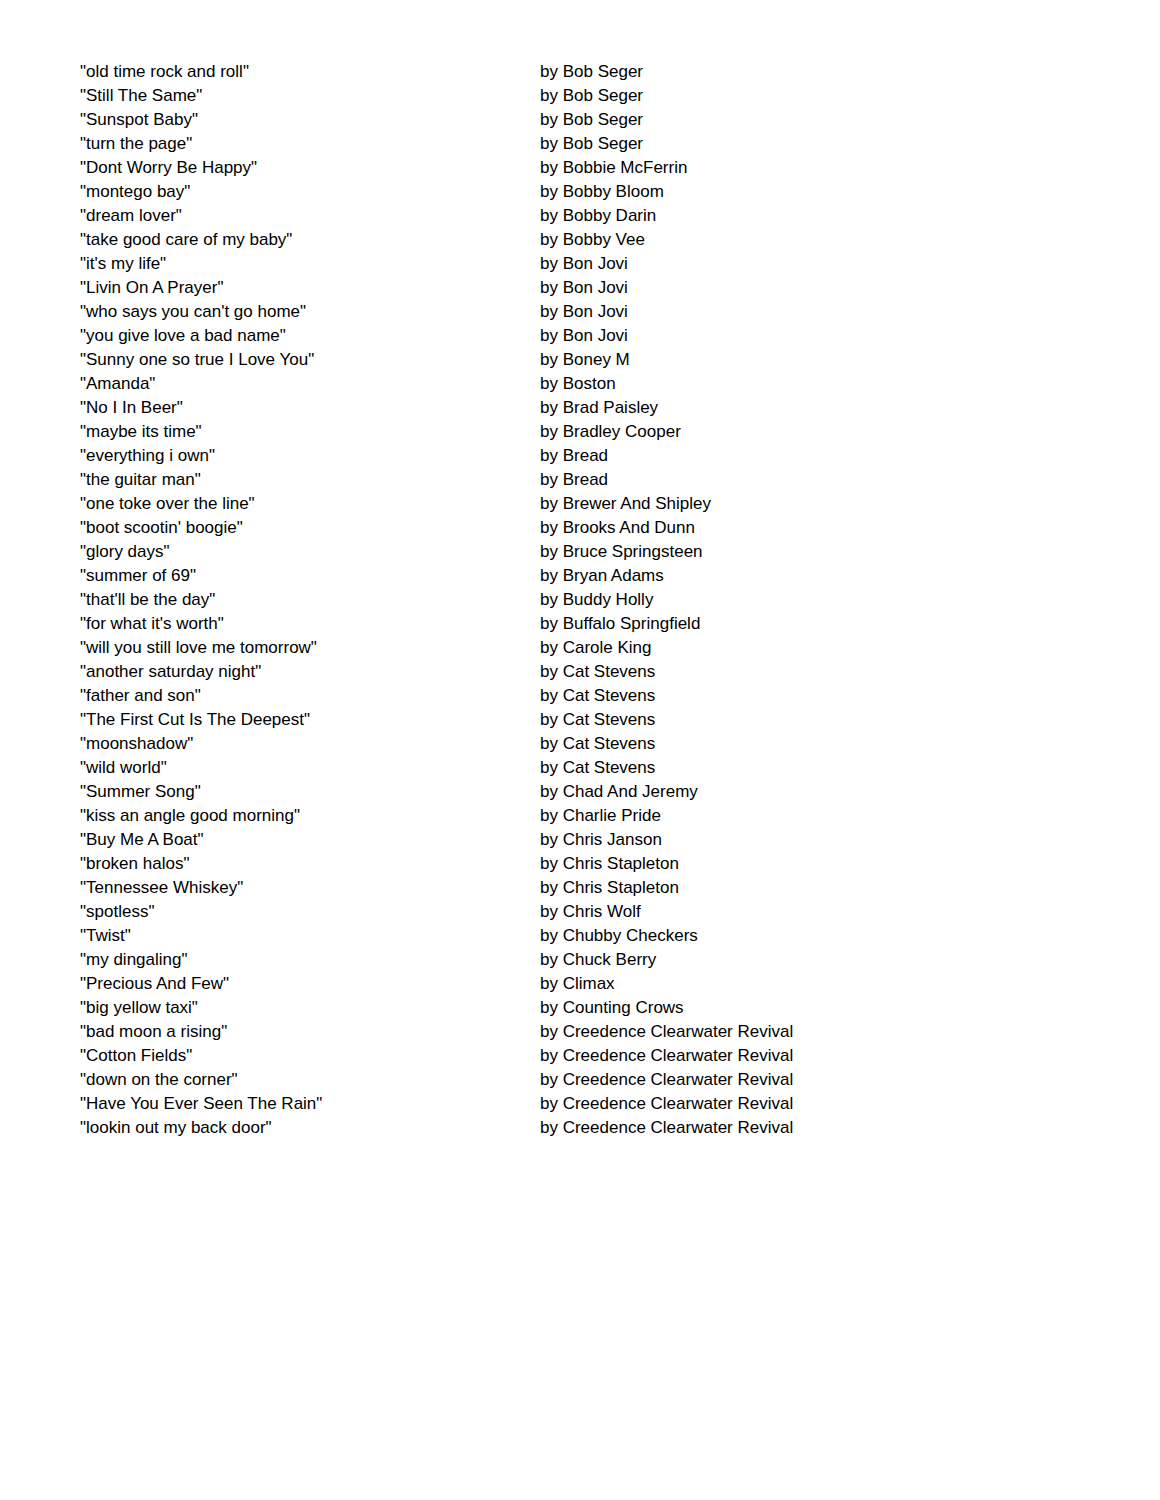| "old time rock and roll" | by Bob Seger |
| "Still The Same" | by Bob Seger |
| "Sunspot Baby" | by Bob Seger |
| "turn the page" | by Bob Seger |
| "Dont Worry Be Happy" | by Bobbie McFerrin |
| "montego bay" | by Bobby Bloom |
| "dream lover" | by Bobby Darin |
| "take good care of my baby" | by Bobby Vee |
| "it's my life" | by Bon Jovi |
| "Livin On A Prayer" | by Bon Jovi |
| "who says you can't go home" | by Bon Jovi |
| "you give love a bad name" | by Bon Jovi |
| "Sunny one so true I Love You" | by Boney M |
| "Amanda" | by Boston |
| "No I In Beer" | by Brad Paisley |
| "maybe its time" | by Bradley Cooper |
| "everything i own" | by Bread |
| "the guitar man" | by Bread |
| "one toke over the line" | by Brewer And Shipley |
| "boot scootin' boogie" | by Brooks And Dunn |
| "glory days" | by Bruce Springsteen |
| "summer of 69" | by Bryan Adams |
| "that'll be the day" | by Buddy Holly |
| "for what it's worth" | by Buffalo Springfield |
| "will you still love me tomorrow" | by Carole King |
| "another saturday night" | by Cat Stevens |
| "father and son" | by Cat Stevens |
| "The First Cut Is The Deepest" | by Cat Stevens |
| "moonshadow" | by Cat Stevens |
| "wild world" | by Cat Stevens |
| "Summer Song" | by Chad And Jeremy |
| "kiss an angle good morning" | by Charlie Pride |
| "Buy Me A Boat" | by Chris Janson |
| "broken halos" | by Chris Stapleton |
| "Tennessee Whiskey" | by Chris Stapleton |
| "spotless" | by Chris Wolf |
| "Twist" | by Chubby Checkers |
| "my dingaling" | by Chuck Berry |
| "Precious And Few" | by Climax |
| "big yellow taxi" | by Counting Crows |
| "bad moon a rising" | by Creedence Clearwater Revival |
| "Cotton Fields" | by Creedence Clearwater Revival |
| "down on the corner" | by Creedence Clearwater Revival |
| "Have You Ever Seen The Rain" | by Creedence Clearwater Revival |
| "lookin out my back door" | by Creedence Clearwater Revival |